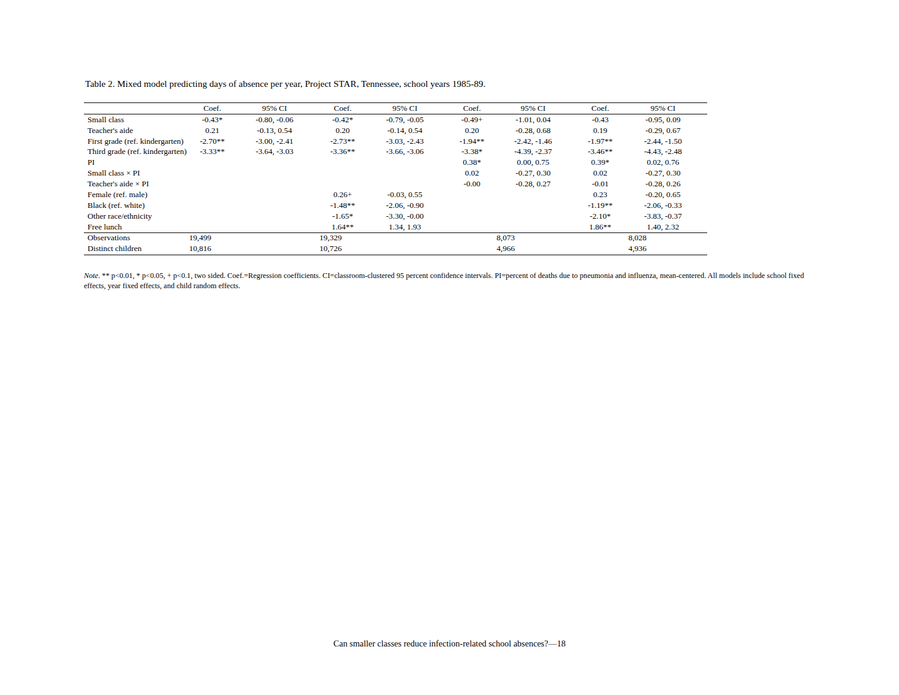Table 2. Mixed model predicting days of absence per year, Project STAR, Tennessee, school years 1985-89.
| | Coef. | 95% CI | Coef. | 95% CI | Coef. | 95% CI | Coef. | 95% CI |
| --- | --- | --- | --- | --- | --- | --- | --- | --- |
| Small class | -0.43* | -0.80, -0.06 | -0.42* | -0.79, -0.05 | -0.49+ | -1.01, 0.04 | -0.43 | -0.95, 0.09 |
| Teacher's aide | 0.21 | -0.13, 0.54 | 0.20 | -0.14, 0.54 | 0.20 | -0.28, 0.68 | 0.19 | -0.29, 0.67 |
| First grade (ref. kindergarten) | -2.70** | -3.00, -2.41 | -2.73** | -3.03, -2.43 | -1.94** | -2.42, -1.46 | -1.97** | -2.44, -1.50 |
| Third grade (ref. kindergarten) | -3.33** | -3.64, -3.03 | -3.36** | -3.66, -3.06 | -3.38* | -4.39, -2.37 | -3.46** | -4.43, -2.48 |
| PI | | | | | 0.38* | 0.00, 0.75 | 0.39* | 0.02, 0.76 |
| Small class × PI | | | | | 0.02 | -0.27, 0.30 | 0.02 | -0.27, 0.30 |
| Teacher's aide × PI | | | | | -0.00 | -0.28, 0.27 | -0.01 | -0.28, 0.26 |
| Female (ref. male) | | | 0.26+ | -0.03, 0.55 | | | 0.23 | -0.20, 0.65 |
| Black (ref. white) | | | -1.48** | -2.06, -0.90 | | | -1.19** | -2.06, -0.33 |
| Other race/ethnicity | | | -1.65* | -3.30, -0.00 | | | -2.10* | -3.83, -0.37 |
| Free lunch | | | 1.64** | 1.34, 1.93 | | | 1.86** | 1.40, 2.32 |
| Observations | 19,499 | | 19,329 | | | 8,073 | | 8,028 |
| Distinct children | 10,816 | | 10,726 | | | 4,966 | | 4,936 |
Note. ** p<0.01, * p<0.05, + p<0.1, two sided. Coef.=Regression coefficients. CI=classroom-clustered 95 percent confidence intervals. PI=percent of deaths due to pneumonia and influenza, mean-centered. All models include school fixed effects, year fixed effects, and child random effects.
Can smaller classes reduce infection-related school absences?—18